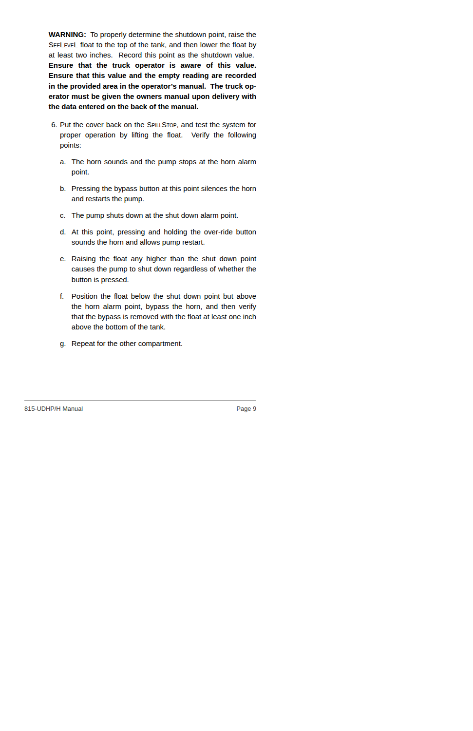WARNING: To properly determine the shutdown point, raise the SeeLeveL float to the top of the tank, and then lower the float by at least two inches. Record this point as the shutdown value. Ensure that the truck operator is aware of this value. Ensure that this value and the empty reading are recorded in the provided area in the operator’s manual. The truck operator must be given the owners manual upon delivery with the data entered on the back of the manual.
6.
Put the cover back on the SpillStop, and test the system for proper operation by lifting the float. Verify the following points:
a.
The horn sounds and the pump stops at the horn alarm point.
b.
Pressing the bypass button at this point silences the horn and restarts the pump.
c.
The pump shuts down at the shut down alarm point.
d.
At this point, pressing and holding the over-ride button sounds the horn and allows pump restart.
e.
Raising the float any higher than the shut down point causes the pump to shut down regardless of whether the button is pressed.
f.
Position the float below the shut down point but above the horn alarm point, bypass the horn, and then verify that the bypass is removed with the float at least one inch above the bottom of the tank.
g.
Repeat for the other compartment.
815-UDHP/H Manual Page 9